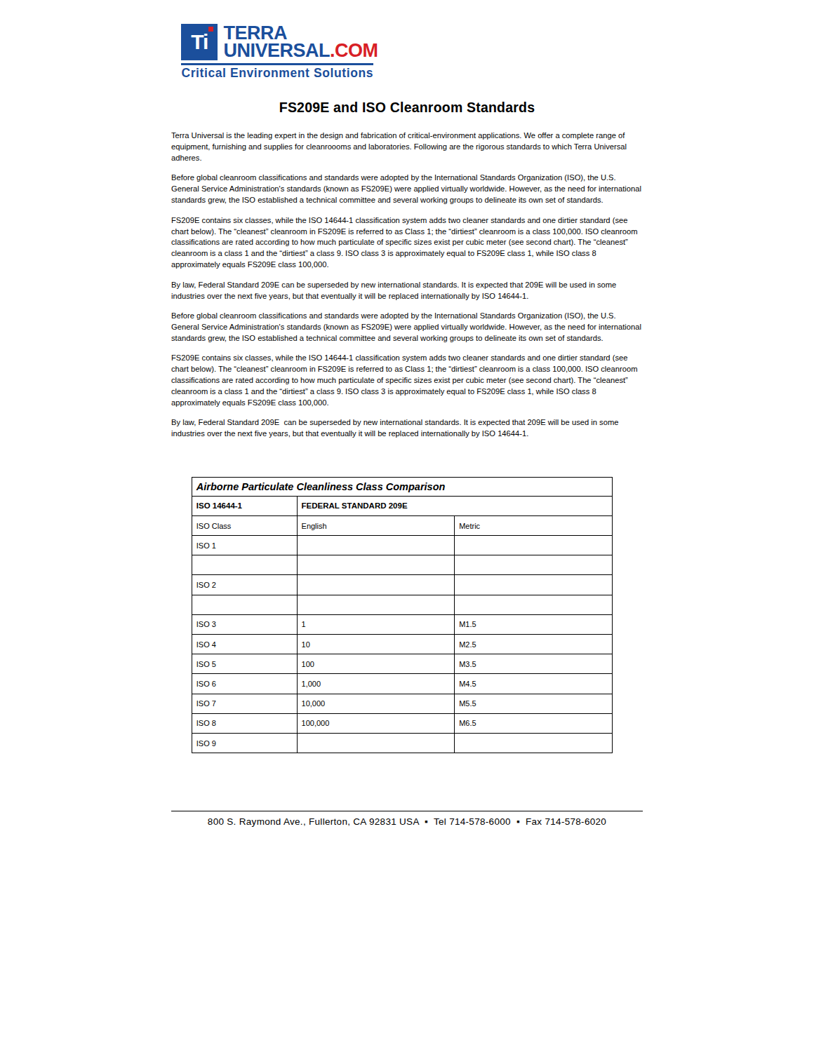Ti
TERRA
UNIVERSAL.COM
Critical Environment Solutions
FS209E and ISO Cleanroom Standards
Terra Universal is the leading expert in the design and fabrication of critical-environment applications. We offer a complete range of equipment, furnishing and supplies for cleanroooms and laboratories. Following are the rigorous standards to which Terra Universal adheres.
Before global cleanroom classifications and standards were adopted by the International Standards Organization (ISO), the U.S. General Service Administration's standards (known as FS209E) were applied virtually worldwide. However, as the need for international standards grew, the ISO established a technical committee and several working groups to delineate its own set of standards.
FS209E contains six classes, while the ISO 14644-1 classification system adds two cleaner standards and one dirtier standard (see chart below). The “cleanest” cleanroom in FS209E is referred to as Class 1; the “dirtiest” cleanroom is a class 100,000. ISO cleanroom classifications are rated according to how much particulate of specific sizes exist per cubic meter (see second chart). The “cleanest” cleanroom is a class 1 and the “dirtiest” a class 9. ISO class 3 is approximately equal to FS209E class 1, while ISO class 8 approximately equals FS209E class 100,000.
By law, Federal Standard 209E can be superseded by new international standards. It is expected that 209E will be used in some industries over the next five years, but that eventually it will be replaced internationally by ISO 14644-1.
Before global cleanroom classifications and standards were adopted by the International Standards Organization (ISO), the U.S. General Service Administration's standards (known as FS209E) were applied virtually worldwide. However, as the need for international standards grew, the ISO established a technical committee and several working groups to delineate its own set of standards.
FS209E contains six classes, while the ISO 14644-1 classification system adds two cleaner standards and one dirtier standard (see chart below). The “cleanest” cleanroom in FS209E is referred to as Class 1; the “dirtiest” cleanroom is a class 100,000. ISO cleanroom classifications are rated according to how much particulate of specific sizes exist per cubic meter (see second chart). The “cleanest” cleanroom is a class 1 and the “dirtiest” a class 9. ISO class 3 is approximately equal to FS209E class 1, while ISO class 8 approximately equals FS209E class 100,000.
By law, Federal Standard 209E can be superseded by new international standards. It is expected that 209E will be used in some industries over the next five years, but that eventually it will be replaced internationally by ISO 14644-1.
Airborne Particulate Cleanliness Class Comparison
| ISO 14644-1 | FEDERAL STANDARD 209E |
| ISO Class | English | Metric |
| ISO 1 | | |
| ISO 2 | | |
| ISO 3 | 1 | M1.5 |
| ISO 4 | 10 | M2.5 |
| ISO 5 | 100 | M3.5 |
| ISO 6 | 1,000 | M4.5 |
| ISO 7 | 10,000 | M5.5 |
| ISO 8 | 100,000 | M6.5 |
| ISO 9 | | |
800 S. Raymond Ave., Fullerton, CA 92831 USA ▪ Tel 714-578-6000 ▪ Fax 714-578-6020